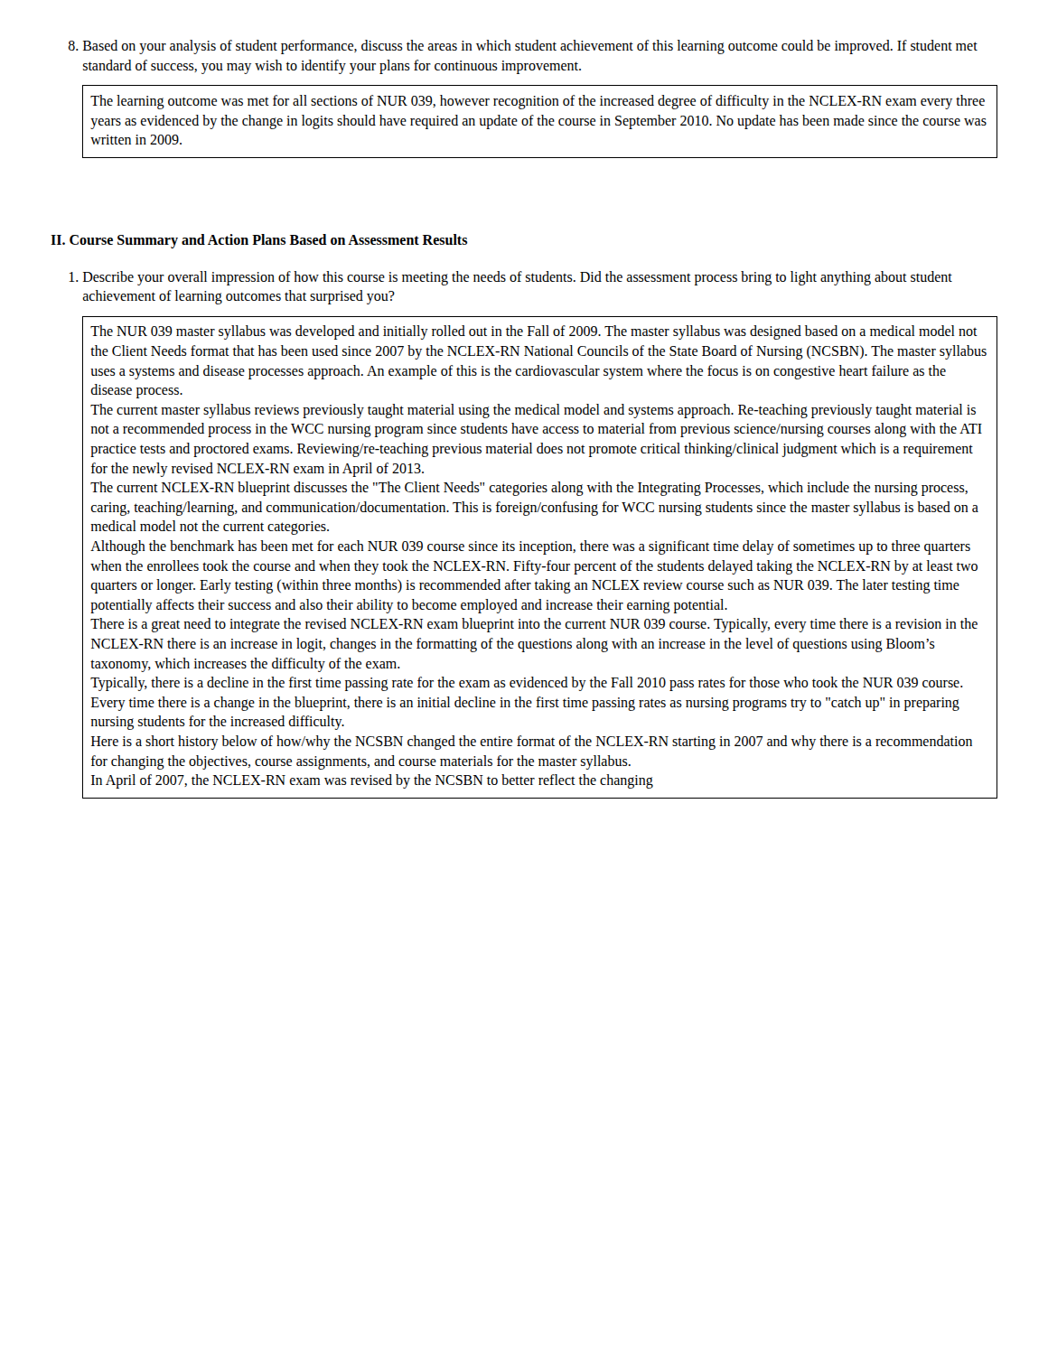Based on your analysis of student performance, discuss the areas in which student achievement of this learning outcome could be improved. If student met standard of success, you may wish to identify your plans for continuous improvement.
The learning outcome was met for all sections of NUR 039, however recognition of the increased degree of difficulty in the NCLEX-RN exam every three years as evidenced by the change in logits should have required an update of the course in September 2010. No update has been made since the course was written in 2009.
II. Course Summary and Action Plans Based on Assessment Results
Describe your overall impression of how this course is meeting the needs of students. Did the assessment process bring to light anything about student achievement of learning outcomes that surprised you?
The NUR 039 master syllabus was developed and initially rolled out in the Fall of 2009. The master syllabus was designed based on a medical model not the Client Needs format that has been used since 2007 by the NCLEX-RN National Councils of the State Board of Nursing (NCSBN). The master syllabus uses a systems and disease processes approach. An example of this is the cardiovascular system where the focus is on congestive heart failure as the disease process.
The current master syllabus reviews previously taught material using the medical model and systems approach. Re-teaching previously taught material is not a recommended process in the WCC nursing program since students have access to material from previous science/nursing courses along with the ATI practice tests and proctored exams. Reviewing/re-teaching previous material does not promote critical thinking/clinical judgment which is a requirement for the newly revised NCLEX-RN exam in April of 2013.
The current NCLEX-RN blueprint discusses the "The Client Needs" categories along with the Integrating Processes, which include the nursing process, caring, teaching/learning, and communication/documentation. This is foreign/confusing for WCC nursing students since the master syllabus is based on a medical model not the current categories.
Although the benchmark has been met for each NUR 039 course since its inception, there was a significant time delay of sometimes up to three quarters when the enrollees took the course and when they took the NCLEX-RN. Fifty-four percent of the students delayed taking the NCLEX-RN by at least two quarters or longer. Early testing (within three months) is recommended after taking an NCLEX review course such as NUR 039. The later testing time potentially affects their success and also their ability to become employed and increase their earning potential.
There is a great need to integrate the revised NCLEX-RN exam blueprint into the current NUR 039 course. Typically, every time there is a revision in the NCLEX-RN there is an increase in logit, changes in the formatting of the questions along with an increase in the level of questions using Bloom’s taxonomy, which increases the difficulty of the exam.
Typically, there is a decline in the first time passing rate for the exam as evidenced by the Fall 2010 pass rates for those who took the NUR 039 course. Every time there is a change in the blueprint, there is an initial decline in the first time passing rates as nursing programs try to "catch up" in preparing nursing students for the increased difficulty.
Here is a short history below of how/why the NCSBN changed the entire format of the NCLEX-RN starting in 2007 and why there is a recommendation for changing the objectives, course assignments, and course materials for the master syllabus.
In April of 2007, the NCLEX-RN exam was revised by the NCSBN to better reflect the changing